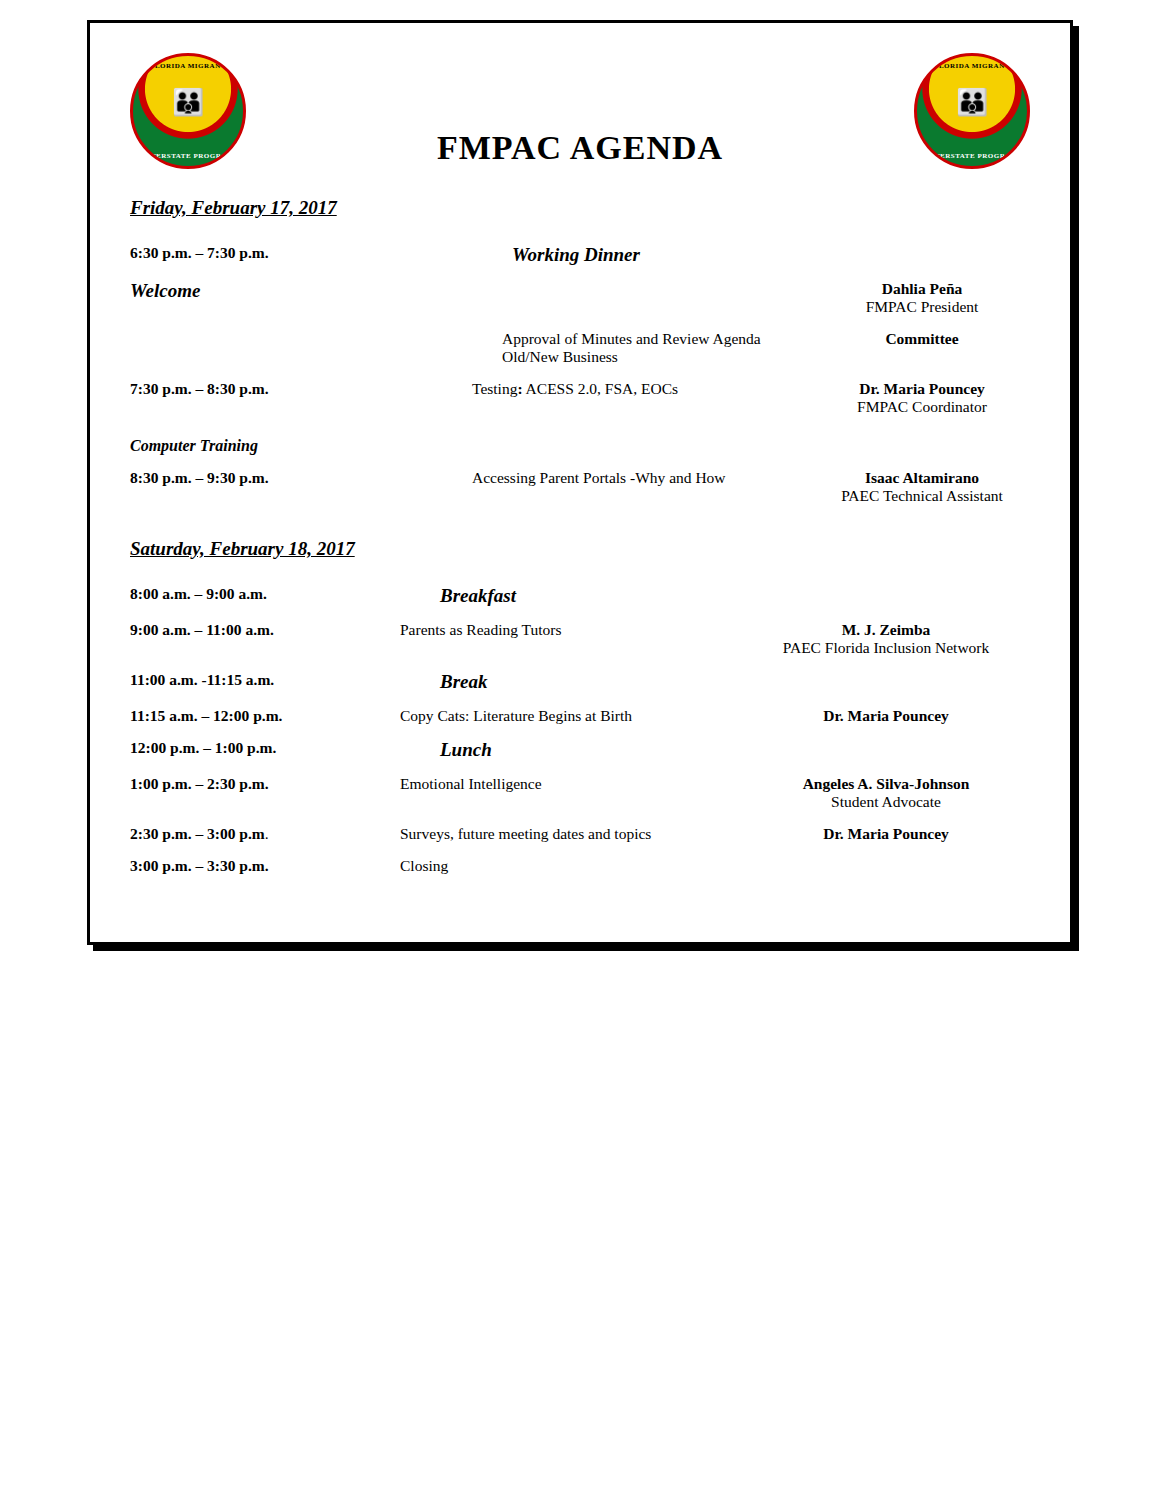👪
👪
FMPAC AGENDA
Friday, February 17, 2017
| 6:30 p.m. – 7:30 p.m. | Working Dinner |
| Welcome | | Dahlia Peña FMPAC President |
| | Approval of Minutes and Review Agenda Old/New Business | Committee |
| 7:30 p.m. – 8:30 p.m. | Testing : ACESS 2.0, FSA, EOCs | Dr. Maria Pouncey FMPAC Coordinator |
| Computer Training |
| 8:30 p.m. – 9:30 p.m. | Accessing Parent Portals -Why and How | Isaac Altamirano PAEC Technical Assistant |
Saturday, February 18, 2017
| 8:00 a.m. – 9:00 a.m. | Breakfast | |
| 9:00 a.m. – 11:00 a.m. | Parents as Reading Tutors | M. J. Zeimba PAEC Florida Inclusion Network |
| 11:00 a.m. -11:15 a.m. | Break | |
| 11:15 a.m. – 12:00 p.m. | Copy Cats: Literature Begins at Birth | Dr. Maria Pouncey |
| 12:00 p.m. – 1:00 p.m. | Lunch | |
| 1:00 p.m. – 2:30 p.m. | Emotional Intelligence | Angeles A. Silva-Johnson Student Advocate |
| 2:30 p.m. – 3:00 p.m . | Surveys, future meeting dates and topics | Dr. Maria Pouncey |
| 3:00 p.m. – 3:30 p.m. | Closing | |